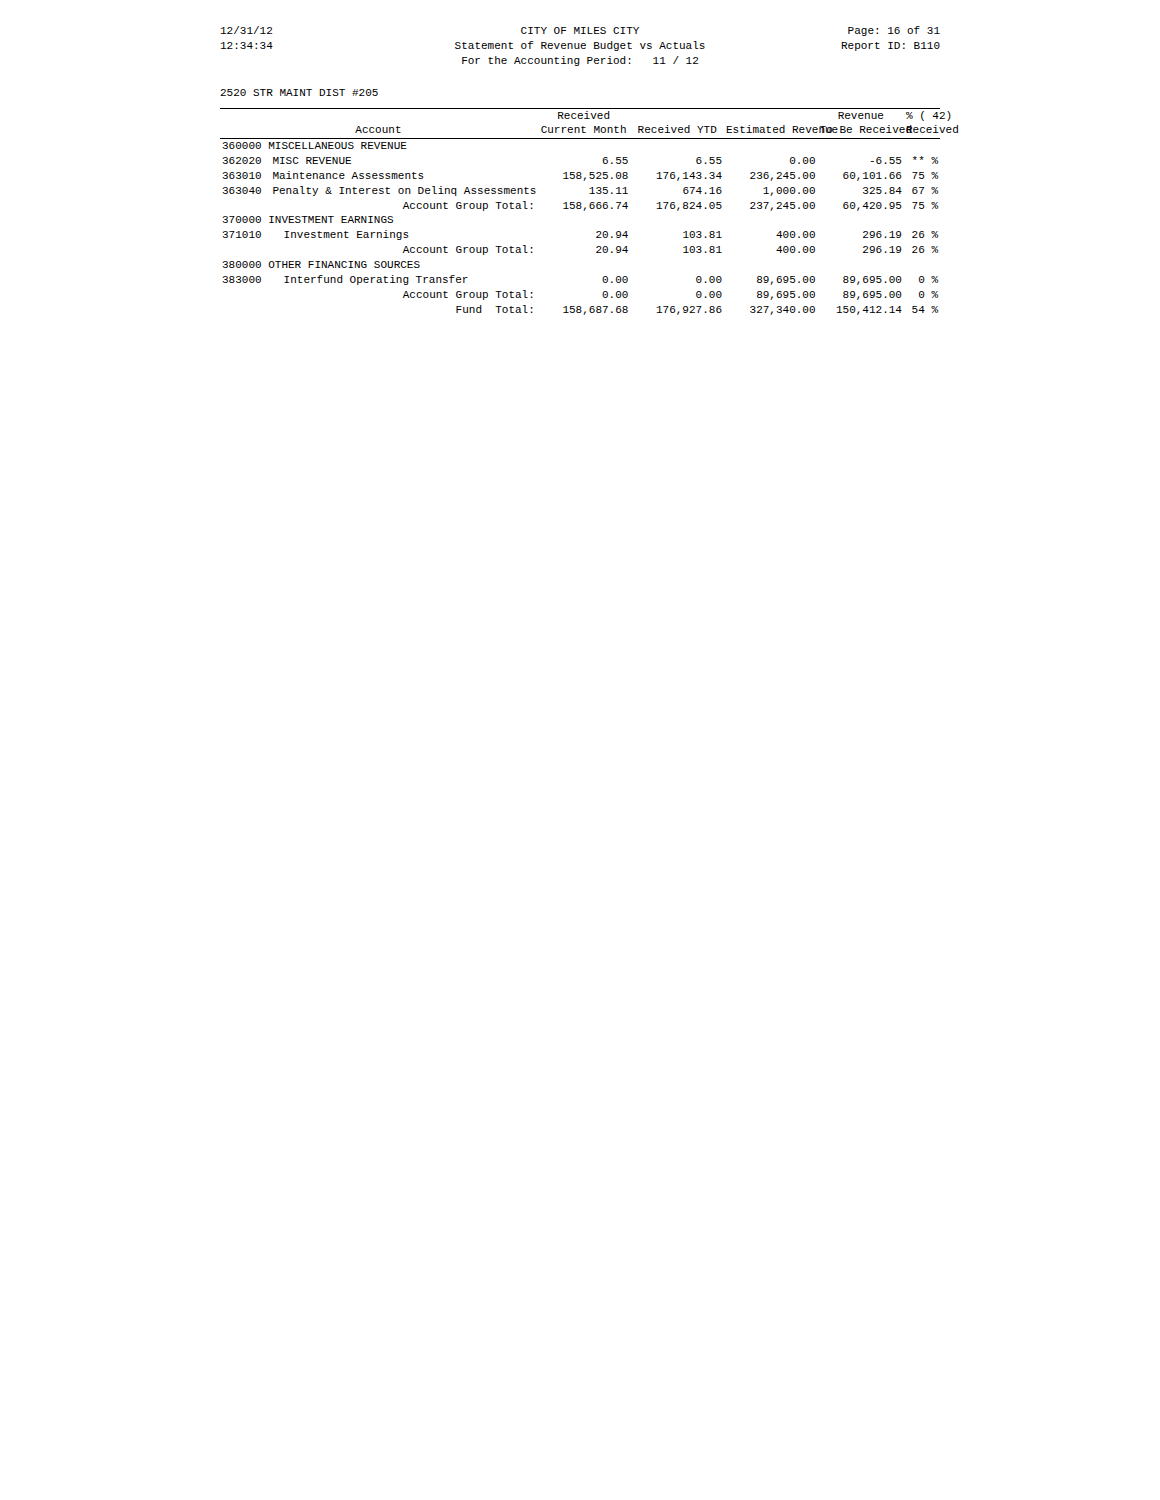12/31/12 12:34:34
CITY OF MILES CITY Statement of Revenue Budget vs Actuals For the Accounting Period: 11 / 12
Page: 16 of 31 Report ID: B110
2520 STR MAINT DIST #205
| | | Received | | | Revenue | % ( 42) |
| Account | Current Month | Received YTD | Estimated Revenue | To Be Received | Received |
| 360000 MISCELLANEOUS REVENUE | | | | | |
| 362020 | MISC REVENUE | 6.55 | 6.55 | 0.00 | -6.55 | ** % |
| 363010 | Maintenance Assessments | 158,525.08 | 176,143.34 | 236,245.00 | 60,101.66 | 75 % |
| 363040 | Penalty & Interest on Delinq Assessments | 135.11 | 674.16 | 1,000.00 | 325.84 | 67 % |
| | Account Group Total: | 158,666.74 | 176,824.05 | 237,245.00 | 60,420.95 | 75 % |
| 370000 INVESTMENT EARNINGS | | | | | |
| 371010 | Investment Earnings | 20.94 | 103.81 | 400.00 | 296.19 | 26 % |
| | Account Group Total: | 20.94 | 103.81 | 400.00 | 296.19 | 26 % |
| 380000 OTHER FINANCING SOURCES | | | | | |
| 383000 | Interfund Operating Transfer | 0.00 | 0.00 | 89,695.00 | 89,695.00 | 0 % |
| | Account Group Total: | 0.00 | 0.00 | 89,695.00 | 89,695.00 | 0 % |
| | Fund Total: | 158,687.68 | 176,927.86 | 327,340.00 | 150,412.14 | 54 % |